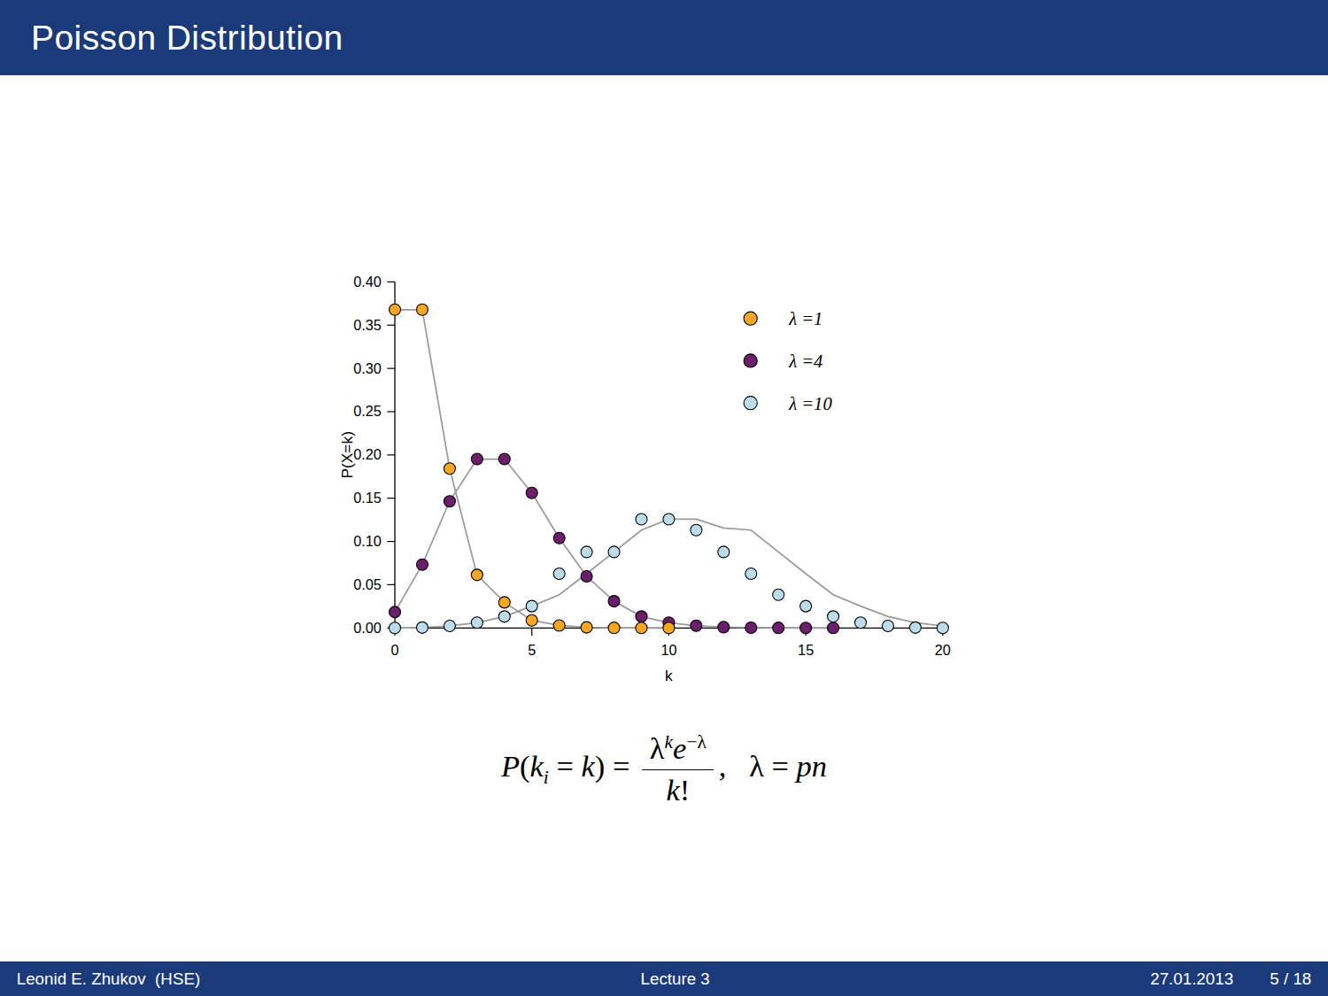Poisson Distribution
Plot area mapping: x: k = 0 .. 20 -> px 70 .. 640 y: P = 0.00 .. 0.40 -> px 400 .. 40 0.00 0.05 0.10 0.15 0.20 0.25 0.30 0.35 0.40 0 5 10 15 20 k P(X=k) λ =1 λ =4 λ =10
P(ki = k) = λke−λ k! , λ = pn
Leonid E. Zhukov (HSE)
Lecture 3
27.01.2013 5 / 18